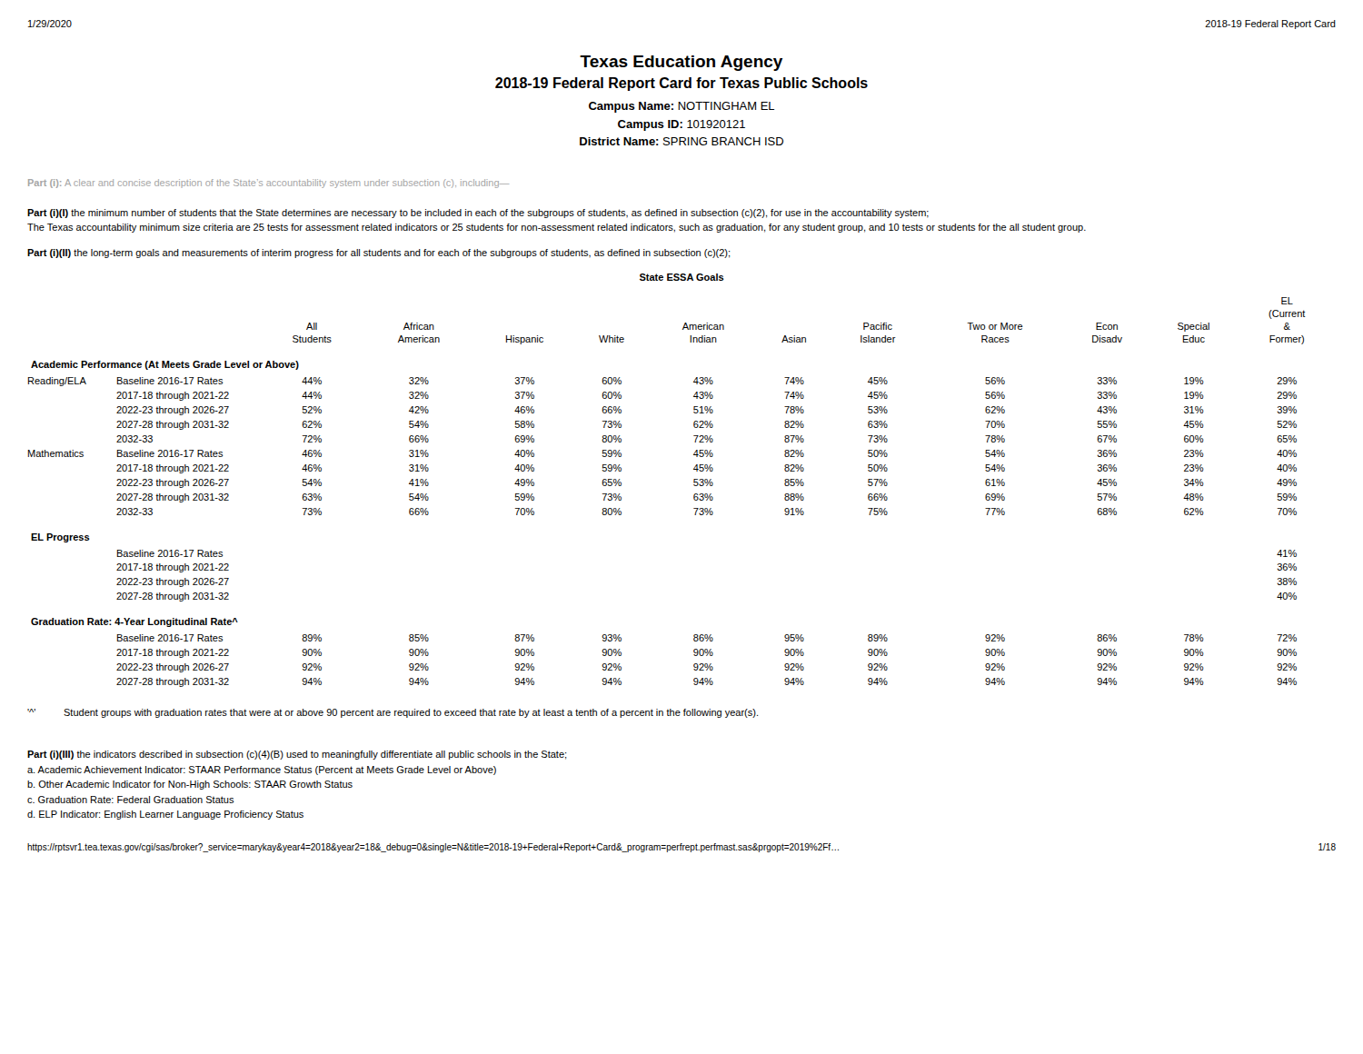1/29/2020 2018-19 Federal Report Card
Texas Education Agency
2018-19 Federal Report Card for Texas Public Schools
Campus Name: NOTTINGHAM EL
Campus ID: 101920121
District Name: SPRING BRANCH ISD
Part (i): A clear and concise description of the State’s accountability system under subsection (c), including—
Part (i)(I) the minimum number of students that the State determines are necessary to be included in each of the subgroups of students, as defined in subsection (c)(2), for use in the accountability system;
The Texas accountability minimum size criteria are 25 tests for assessment related indicators or 25 students for non-assessment related indicators, such as graduation, for any student group, and 10 tests or students for the all student group.
Part (i)(II) the long-term goals and measurements of interim progress for all students and for each of the subgroups of students, as defined in subsection (c)(2);
State ESSA Goals
| | | All Students | African American | Hispanic | White | American Indian | Asian | Pacific Islander | Two or More Races | Econ Disadv | Special Educ | EL (Current & Former) |
| --- | --- | --- | --- | --- | --- | --- | --- | --- | --- | --- | --- | --- |
| Academic Performance (At Meets Grade Level or Above) |
| Reading/ELA | Baseline 2016-17 Rates | 44% | 32% | 37% | 60% | 43% | 74% | 45% | 56% | 33% | 19% | 29% |
| | 2017-18 through 2021-22 | 44% | 32% | 37% | 60% | 43% | 74% | 45% | 56% | 33% | 19% | 29% |
| | 2022-23 through 2026-27 | 52% | 42% | 46% | 66% | 51% | 78% | 53% | 62% | 43% | 31% | 39% |
| | 2027-28 through 2031-32 | 62% | 54% | 58% | 73% | 62% | 82% | 63% | 70% | 55% | 45% | 52% |
| | 2032-33 | 72% | 66% | 69% | 80% | 72% | 87% | 73% | 78% | 67% | 60% | 65% |
| Mathematics | Baseline 2016-17 Rates | 46% | 31% | 40% | 59% | 45% | 82% | 50% | 54% | 36% | 23% | 40% |
| | 2017-18 through 2021-22 | 46% | 31% | 40% | 59% | 45% | 82% | 50% | 54% | 36% | 23% | 40% |
| | 2022-23 through 2026-27 | 54% | 41% | 49% | 65% | 53% | 85% | 57% | 61% | 45% | 34% | 49% |
| | 2027-28 through 2031-32 | 63% | 54% | 59% | 73% | 63% | 88% | 66% | 69% | 57% | 48% | 59% |
| | 2032-33 | 73% | 66% | 70% | 80% | 73% | 91% | 75% | 77% | 68% | 62% | 70% |
| EL Progress |
| | Baseline 2016-17 Rates | | | | | | | | | | | 41% |
| | 2017-18 through 2021-22 | | | | | | | | | | | 36% |
| | 2022-23 through 2026-27 | | | | | | | | | | | 38% |
| | 2027-28 through 2031-32 | | | | | | | | | | | 40% |
| Graduation Rate: 4-Year Longitudinal Rate^ |
| | Baseline 2016-17 Rates | 89% | 85% | 87% | 93% | 86% | 95% | 89% | 92% | 86% | 78% | 72% |
| | 2017-18 through 2021-22 | 90% | 90% | 90% | 90% | 90% | 90% | 90% | 90% | 90% | 90% | 90% |
| | 2022-23 through 2026-27 | 92% | 92% | 92% | 92% | 92% | 92% | 92% | 92% | 92% | 92% | 92% |
| | 2027-28 through 2031-32 | 94% | 94% | 94% | 94% | 94% | 94% | 94% | 94% | 94% | 94% | 94% |
'^'Student groups with graduation rates that were at or above 90 percent are required to exceed that rate by at least a tenth of a percent in the following year(s).
Part (i)(III) the indicators described in subsection (c)(4)(B) used to meaningfully differentiate all public schools in the State;
a. Academic Achievement Indicator: STAAR Performance Status (Percent at Meets Grade Level or Above)
b. Other Academic Indicator for Non-High Schools: STAAR Growth Status
c. Graduation Rate: Federal Graduation Status
d. ELP Indicator: English Learner Language Proficiency Status
https://rptsvr1.tea.texas.gov/cgi/sas/broker?_service=marykay&year4=2018&year2=18&_debug=0&single=N&title=2018-19+Federal+Report+Card&_program=perfrept.perfmast.sas&prgopt=2019%2Ff… 1/18